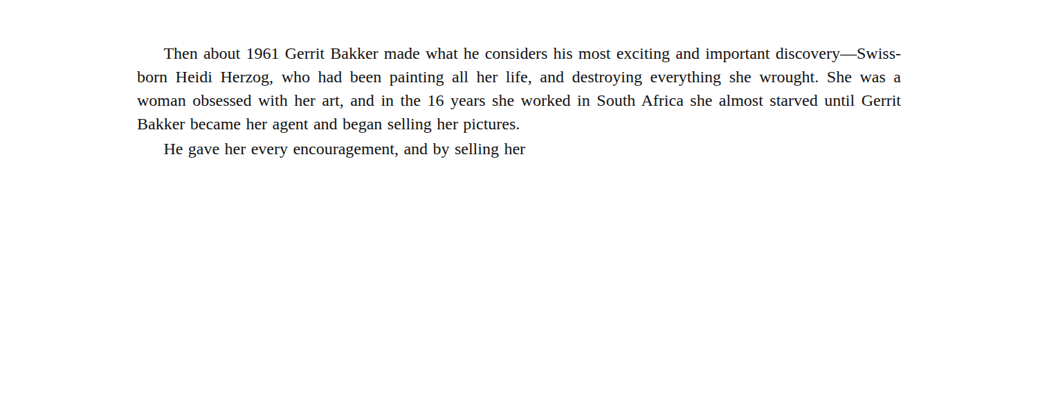Then about 1961 Gerrit Bakker made what he considers his most exciting and important discovery—Swiss-born Heidi Herzog, who had been painting all her life, and destroying everything she wrought. She was a woman obsessed with her art, and in the 16 years she worked in South Africa she almost starved until Gerrit Bakker became her agent and began selling her pictures.
He gave her every encouragement, and by selling her